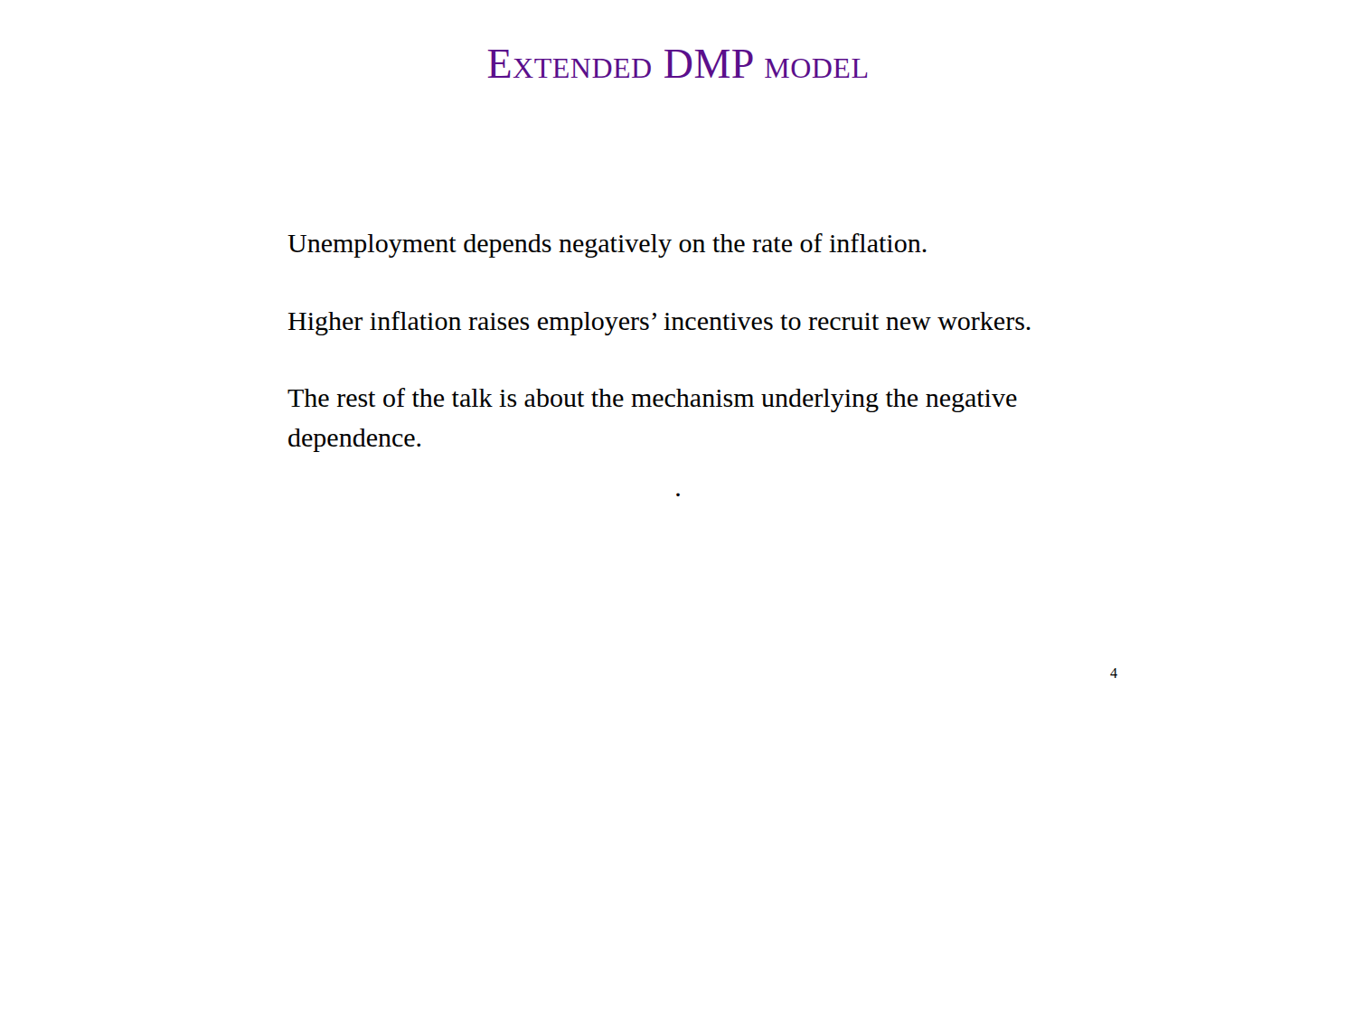Extended DMP model
Unemployment depends negatively on the rate of inflation.
Higher inflation raises employers’ incentives to recruit new workers.
The rest of the talk is about the mechanism underlying the negative dependence.
·
4